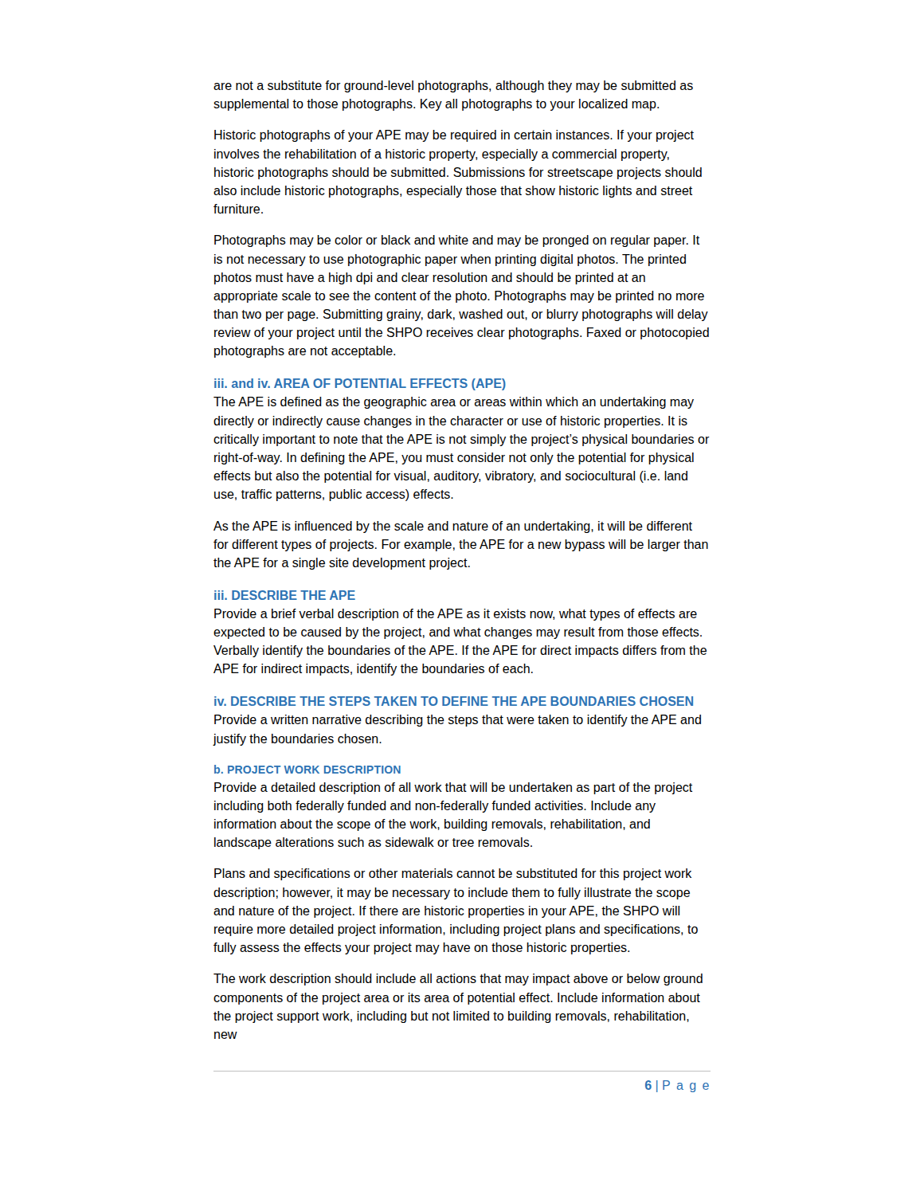are not a substitute for ground-level photographs, although they may be submitted as supplemental to those photographs. Key all photographs to your localized map.
Historic photographs of your APE may be required in certain instances. If your project involves the rehabilitation of a historic property, especially a commercial property, historic photographs should be submitted. Submissions for streetscape projects should also include historic photographs, especially those that show historic lights and street furniture.
Photographs may be color or black and white and may be pronged on regular paper. It is not necessary to use photographic paper when printing digital photos. The printed photos must have a high dpi and clear resolution and should be printed at an appropriate scale to see the content of the photo. Photographs may be printed no more than two per page. Submitting grainy, dark, washed out, or blurry photographs will delay review of your project until the SHPO receives clear photographs. Faxed or photocopied photographs are not acceptable.
iii. and iv. AREA OF POTENTIAL EFFECTS (APE)
The APE is defined as the geographic area or areas within which an undertaking may directly or indirectly cause changes in the character or use of historic properties. It is critically important to note that the APE is not simply the project’s physical boundaries or right-of-way. In defining the APE, you must consider not only the potential for physical effects but also the potential for visual, auditory, vibratory, and sociocultural (i.e. land use, traffic patterns, public access) effects.
As the APE is influenced by the scale and nature of an undertaking, it will be different for different types of projects. For example, the APE for a new bypass will be larger than the APE for a single site development project.
iii. DESCRIBE THE APE
Provide a brief verbal description of the APE as it exists now, what types of effects are expected to be caused by the project, and what changes may result from those effects. Verbally identify the boundaries of the APE. If the APE for direct impacts differs from the APE for indirect impacts, identify the boundaries of each.
iv. DESCRIBE THE STEPS TAKEN TO DEFINE THE APE BOUNDARIES CHOSEN
Provide a written narrative describing the steps that were taken to identify the APE and justify the boundaries chosen.
b. PROJECT WORK DESCRIPTION
Provide a detailed description of all work that will be undertaken as part of the project including both federally funded and non-federally funded activities. Include any information about the scope of the work, building removals, rehabilitation, and landscape alterations such as sidewalk or tree removals.
Plans and specifications or other materials cannot be substituted for this project work description; however, it may be necessary to include them to fully illustrate the scope and nature of the project. If there are historic properties in your APE, the SHPO will require more detailed project information, including project plans and specifications, to fully assess the effects your project may have on those historic properties.
The work description should include all actions that may impact above or below ground components of the project area or its area of potential effect. Include information about the project support work, including but not limited to building removals, rehabilitation, new
6 | P a g e